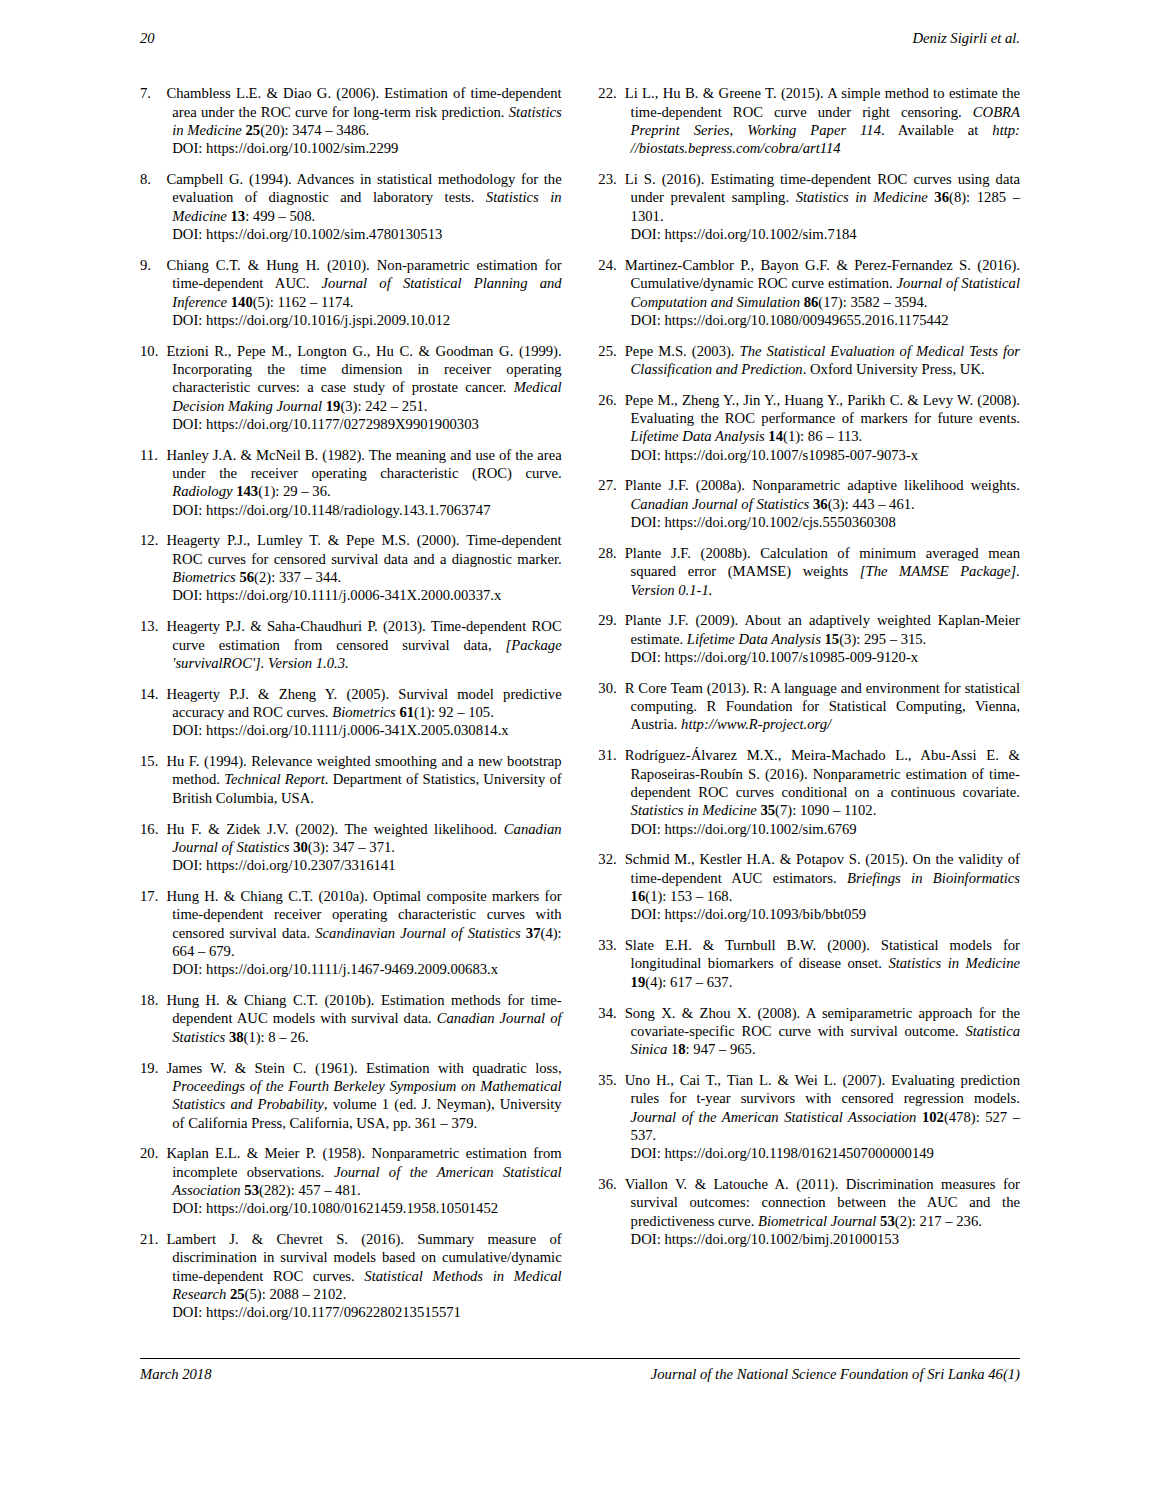20 Deniz Sigirli et al.
Chambless L.E. & Diao G. (2006). Estimation of time-dependent area under the ROC curve for long-term risk prediction. Statistics in Medicine 25(20): 3474 – 3486. DOI: https://doi.org/10.1002/sim.2299
Campbell G. (1994). Advances in statistical methodology for the evaluation of diagnostic and laboratory tests. Statistics in Medicine 13: 499 – 508. DOI: https://doi.org/10.1002/sim.4780130513
Chiang C.T. & Hung H. (2010). Non-parametric estimation for time-dependent AUC. Journal of Statistical Planning and Inference 140(5): 1162 – 1174. DOI: https://doi.org/10.1016/j.jspi.2009.10.012
Etzioni R., Pepe M., Longton G., Hu C. & Goodman G. (1999). Incorporating the time dimension in receiver operating characteristic curves: a case study of prostate cancer. Medical Decision Making Journal 19(3): 242 – 251. DOI: https://doi.org/10.1177/0272989X9901900303
Hanley J.A. & McNeil B. (1982). The meaning and use of the area under the receiver operating characteristic (ROC) curve. Radiology 143(1): 29 – 36. DOI: https://doi.org/10.1148/radiology.143.1.7063747
Heagerty P.J., Lumley T. & Pepe M.S. (2000). Time-dependent ROC curves for censored survival data and a diagnostic marker. Biometrics 56(2): 337 – 344. DOI: https://doi.org/10.1111/j.0006-341X.2000.00337.x
Heagerty P.J. & Saha-Chaudhuri P. (2013). Time-dependent ROC curve estimation from censored survival data, [Package 'survivalROC']. Version 1.0.3.
Heagerty P.J. & Zheng Y. (2005). Survival model predictive accuracy and ROC curves. Biometrics 61(1): 92 – 105. DOI: https://doi.org/10.1111/j.0006-341X.2005.030814.x
Hu F. (1994). Relevance weighted smoothing and a new bootstrap method. Technical Report. Department of Statistics, University of British Columbia, USA.
Hu F. & Zidek J.V. (2002). The weighted likelihood. Canadian Journal of Statistics 30(3): 347 – 371. DOI: https://doi.org/10.2307/3316141
Hung H. & Chiang C.T. (2010a). Optimal composite markers for time-dependent receiver operating characteristic curves with censored survival data. Scandinavian Journal of Statistics 37(4): 664 – 679. DOI: https://doi.org/10.1111/j.1467-9469.2009.00683.x
Hung H. & Chiang C.T. (2010b). Estimation methods for time-dependent AUC models with survival data. Canadian Journal of Statistics 38(1): 8 – 26.
James W. & Stein C. (1961). Estimation with quadratic loss, Proceedings of the Fourth Berkeley Symposium on Mathematical Statistics and Probability, volume 1 (ed. J. Neyman), University of California Press, California, USA, pp. 361 – 379.
Kaplan E.L. & Meier P. (1958). Nonparametric estimation from incomplete observations. Journal of the American Statistical Association 53(282): 457 – 481. DOI: https://doi.org/10.1080/01621459.1958.10501452
Lambert J. & Chevret S. (2016). Summary measure of discrimination in survival models based on cumulative/dynamic time-dependent ROC curves. Statistical Methods in Medical Research 25(5): 2088 – 2102. DOI: https://doi.org/10.1177/0962280213515571
Li L., Hu B. & Greene T. (2015). A simple method to estimate the time-dependent ROC curve under right censoring. COBRA Preprint Series, Working Paper 114. Available at http: //biostats.bepress.com/cobra/art114
Li S. (2016). Estimating time-dependent ROC curves using data under prevalent sampling. Statistics in Medicine 36(8): 1285 – 1301. DOI: https://doi.org/10.1002/sim.7184
Martinez-Camblor P., Bayon G.F. & Perez-Fernandez S. (2016). Cumulative/dynamic ROC curve estimation. Journal of Statistical Computation and Simulation 86(17): 3582 – 3594. DOI: https://doi.org/10.1080/00949655.2016.1175442
Pepe M.S. (2003). The Statistical Evaluation of Medical Tests for Classification and Prediction. Oxford University Press, UK.
Pepe M., Zheng Y., Jin Y., Huang Y., Parikh C. & Levy W. (2008). Evaluating the ROC performance of markers for future events. Lifetime Data Analysis 14(1): 86 – 113. DOI: https://doi.org/10.1007/s10985-007-9073-x
Plante J.F. (2008a). Nonparametric adaptive likelihood weights. Canadian Journal of Statistics 36(3): 443 – 461. DOI: https://doi.org/10.1002/cjs.5550360308
Plante J.F. (2008b). Calculation of minimum averaged mean squared error (MAMSE) weights [The MAMSE Package]. Version 0.1-1.
Plante J.F. (2009). About an adaptively weighted Kaplan-Meier estimate. Lifetime Data Analysis 15(3): 295 – 315. DOI: https://doi.org/10.1007/s10985-009-9120-x
R Core Team (2013). R: A language and environment for statistical computing. R Foundation for Statistical Computing, Vienna, Austria. http://www.R-project.org/
Rodríguez-Álvarez M.X., Meira-Machado L., Abu-Assi E. & Raposeiras-Roubín S. (2016). Nonparametric estimation of time-dependent ROC curves conditional on a continuous covariate. Statistics in Medicine 35(7): 1090 – 1102. DOI: https://doi.org/10.1002/sim.6769
Schmid M., Kestler H.A. & Potapov S. (2015). On the validity of time-dependent AUC estimators. Briefings in Bioinformatics 16(1): 153 – 168. DOI: https://doi.org/10.1093/bib/bbt059
Slate E.H. & Turnbull B.W. (2000). Statistical models for longitudinal biomarkers of disease onset. Statistics in Medicine 19(4): 617 – 637.
Song X. & Zhou X. (2008). A semiparametric approach for the covariate-specific ROC curve with survival outcome. Statistica Sinica 18: 947 – 965.
Uno H., Cai T., Tian L. & Wei L. (2007). Evaluating prediction rules for t-year survivors with censored regression models. Journal of the American Statistical Association 102(478): 527 – 537. DOI: https://doi.org/10.1198/016214507000000149
Viallon V. & Latouche A. (2011). Discrimination measures for survival outcomes: connection between the AUC and the predictiveness curve. Biometrical Journal 53(2): 217 – 236. DOI: https://doi.org/10.1002/bimj.201000153
March 2018 Journal of the National Science Foundation of Sri Lanka 46(1)